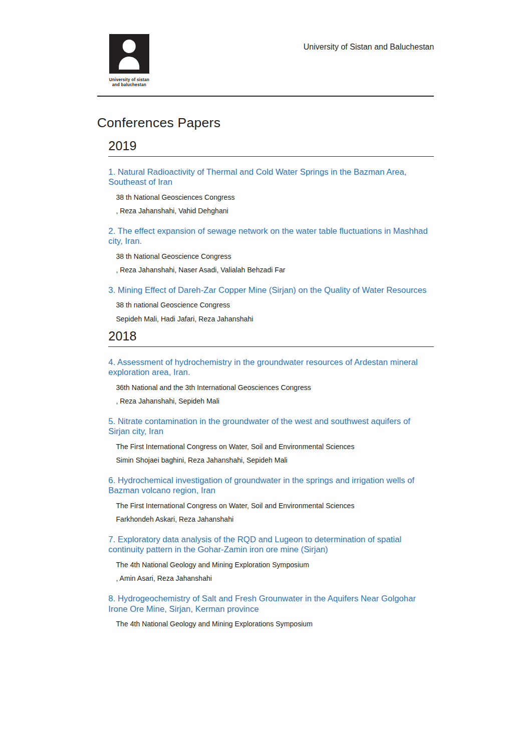University of sistan
and baluchestan
University of Sistan and Baluchestan
Conferences Papers
2019
1. Natural Radioactivity of Thermal and Cold Water Springs in the Bazman Area, Southeast of Iran
38 th National Geosciences Congress
, Reza Jahanshahi, Vahid Dehghani
2. The effect expansion of sewage network on the water table fluctuations in Mashhad city, Iran.
38 th National Geoscience Congress
, Reza Jahanshahi, Naser Asadi, Valialah Behzadi Far
3. Mining Effect of Dareh-Zar Copper Mine (Sirjan) on the Quality of Water Resources
38 th national Geoscience Congress
Sepideh Mali, Hadi Jafari, Reza Jahanshahi
2018
4. Assessment of hydrochemistry in the groundwater resources of Ardestan mineral exploration area, Iran.
36th National and the 3th International Geosciences Congress
, Reza Jahanshahi, Sepideh Mali
5. Nitrate contamination in the groundwater of the west and southwest aquifers of Sirjan city, Iran
The First International Congress on Water, Soil and Environmental Sciences
Simin Shojaei baghini, Reza Jahanshahi, Sepideh Mali
6. Hydrochemical investigation of groundwater in the springs and irrigation wells of Bazman volcano region, Iran
The First International Congress on Water, Soil and Environmental Sciences
Farkhondeh Askari, Reza Jahanshahi
7. Exploratory data analysis of the RQD and Lugeon to determination of spatial continuity pattern in the Gohar-Zamin iron ore mine (Sirjan)
The 4th National Geology and Mining Exploration Symposium
, Amin Asari, Reza Jahanshahi
8. Hydrogeochemistry of Salt and Fresh Grounwater in the Aquifers Near Golgohar Irone Ore Mine, Sirjan, Kerman province
The 4th National Geology and Mining Explorations Symposium